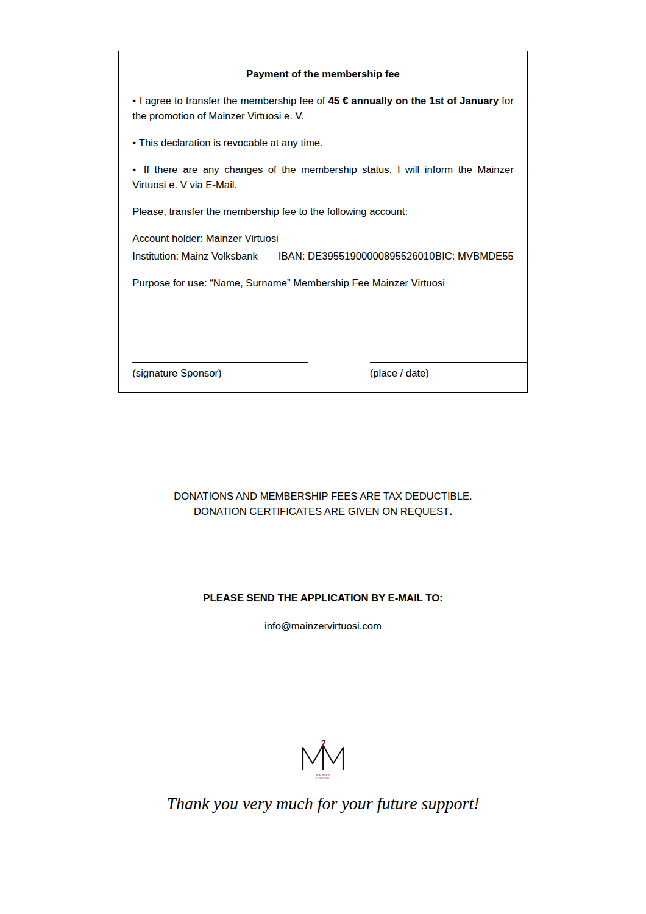Payment of the membership fee
I agree to transfer the membership fee of 45 € annually on the 1st of January for the promotion of Mainzer Virtuosi e. V.
This declaration is revocable at any time.
If there are any changes of the membership status, I will inform the Mainzer Virtuosi e. V via E-Mail.
Please, transfer the membership fee to the following account:
Account holder: Mainzer Virtuosi
Institution: Mainz Volksbank IBAN: DE39551900000895526010 BIC: MVBMDE55
Purpose for use: “Name, Surname” Membership Fee Mainzer Virtuosi
(signature Sponsor)
(place / date)
DONATIONS AND MEMBERSHIP FEES ARE TAX DEDUCTIBLE. DONATION CERTIFICATES ARE GIVEN ON REQUEST.
PLEASE SEND THE APPLICATION BY E-MAIL TO:
info@mainzervirtuosi.com
Mainzer
Virtuosi
Thank you very much for your future support!